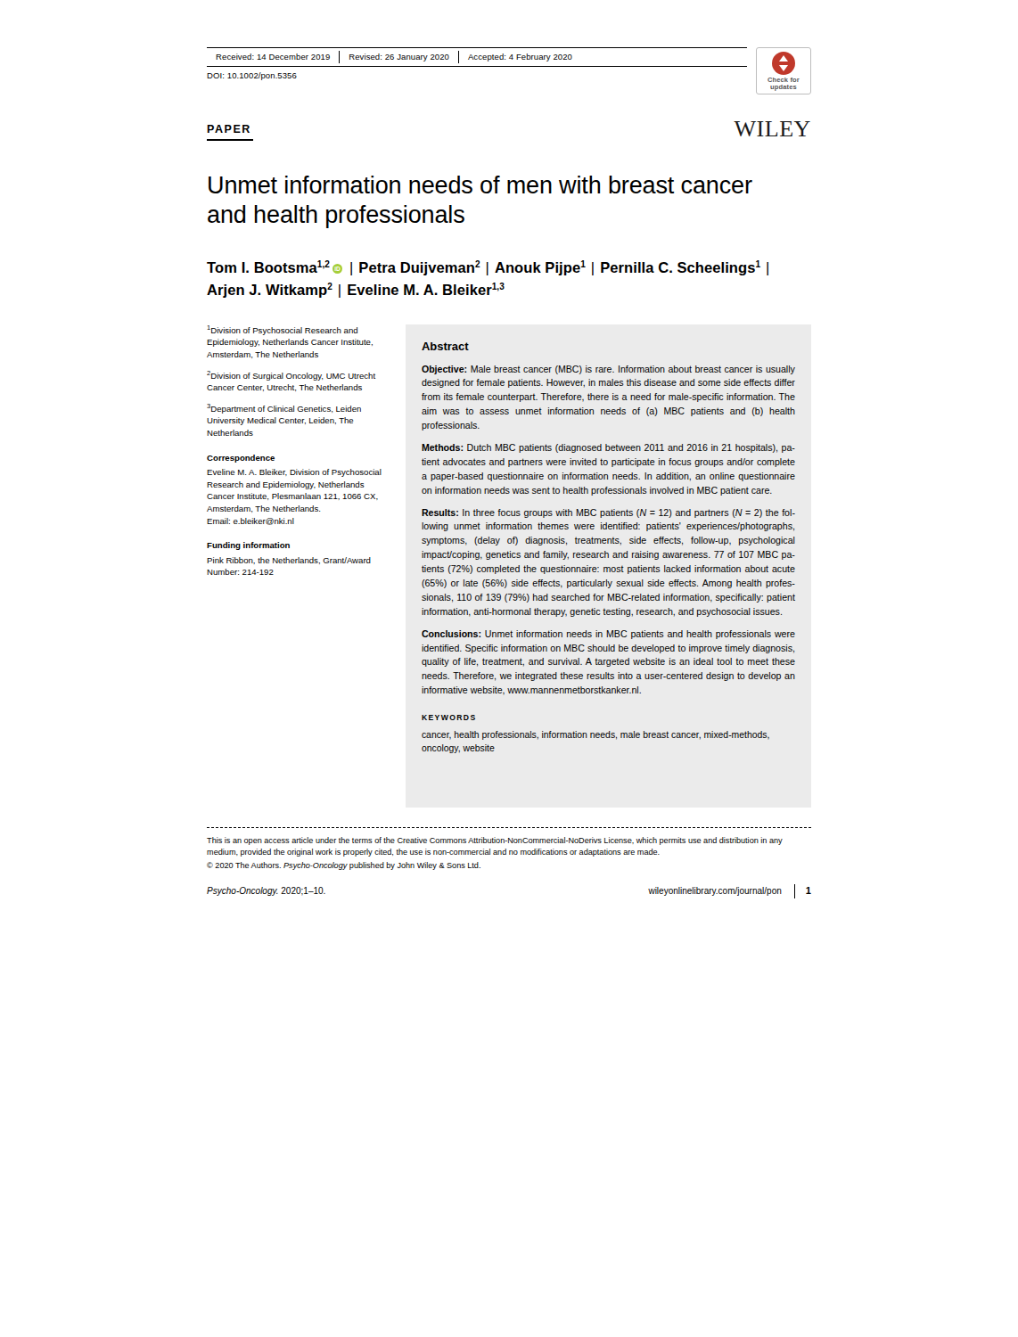Received: 14 December 2019
Revised: 26 January 2020
Accepted: 4 February 2020
DOI: 10.1002/pon.5356
Check for
updates
PAPER
WILEY
Unmet information needs of men with breast cancer
and health professionals
Tom I. Bootsma1,2 |Petra Duijveman2|Anouk Pijpe1|Pernilla C. Scheelings1|
Arjen J. Witkamp2|Eveline M. A. Bleiker1,3
1Division of Psychosocial Research and Epidemiology, Netherlands Cancer Institute, Amsterdam, The Netherlands
2Division of Surgical Oncology, UMC Utrecht Cancer Center, Utrecht, The Netherlands
3Department of Clinical Genetics, Leiden University Medical Center, Leiden, The Netherlands
Correspondence
Eveline M. A. Bleiker, Division of Psychosocial Research and Epidemiology, Netherlands Cancer Institute, Plesmanlaan 121, 1066 CX, Amsterdam, The Netherlands.
Email: e.bleiker@nki.nl
Funding information
Pink Ribbon, the Netherlands, Grant/Award Number: 214-192
Abstract
Objective: Male breast cancer (MBC) is rare. Information about breast cancer is usually designed for female patients. However, in males this disease and some side effects differ from its female counterpart. Therefore, there is a need for male-specific information. The aim was to assess unmet information needs of (a) MBC patients and (b) health professionals.
Methods: Dutch MBC patients (diagnosed between 2011 and 2016 in 21 hospitals), patient advocates and partners were invited to participate in focus groups and/or complete a paper-based questionnaire on information needs. In addition, an online questionnaire on information needs was sent to health professionals involved in MBC patient care.
Results: In three focus groups with MBC patients (N = 12) and partners (N = 2) the following unmet information themes were identified: patients' experiences/photographs, symptoms, (delay of) diagnosis, treatments, side effects, follow-up, psychological impact/coping, genetics and family, research and raising awareness. 77 of 107 MBC patients (72%) completed the questionnaire: most patients lacked information about acute (65%) or late (56%) side effects, particularly sexual side effects. Among health professionals, 110 of 139 (79%) had searched for MBC-related information, specifically: patient information, anti-hormonal therapy, genetic testing, research, and psychosocial issues.
Conclusions: Unmet information needs in MBC patients and health professionals were identified. Specific information on MBC should be developed to improve timely diagnosis, quality of life, treatment, and survival. A targeted website is an ideal tool to meet these needs. Therefore, we integrated these results into a user-centered design to develop an informative website, www.mannenmetborstkanker.nl.
KEYWORDS
cancer, health professionals, information needs, male breast cancer, mixed-methods,
oncology, website
This is an open access article under the terms of the Creative Commons Attribution-NonCommercial-NoDerivs License, which permits use and distribution in any medium, provided the original work is properly cited, the use is non-commercial and no modifications or adaptations are made.
© 2020 The Authors. Psycho-Oncology published by John Wiley & Sons Ltd.
Psycho-Oncology. 2020;1–10.
wileyonlinelibrary.com/journal/pon 1